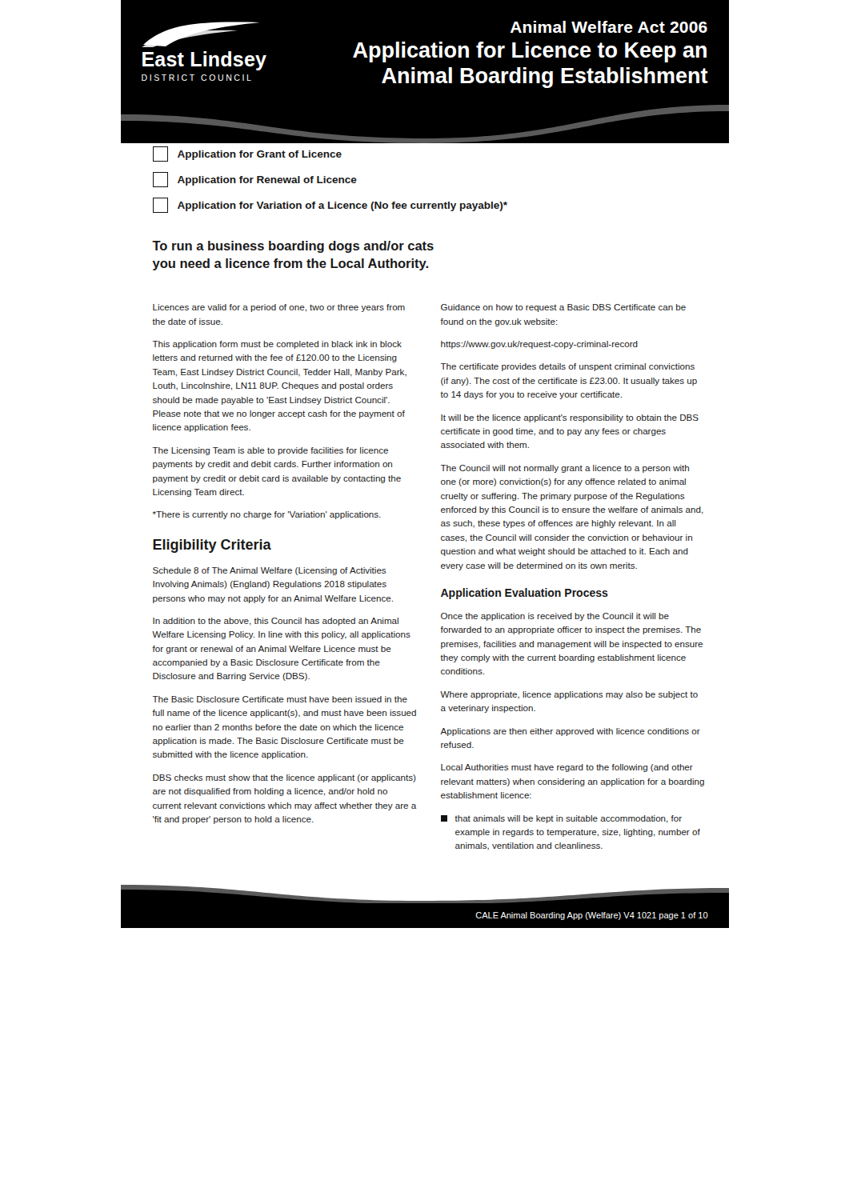East Lindsey
DISTRICT COUNCIL
Animal Welfare Act 2006
Application for Licence to Keep an
Animal Boarding Establishment
Application for Grant of Licence
Application for Renewal of Licence
Application for Variation of a Licence (No fee currently payable)*
To run a business boarding dogs and/or cats
you need a licence from the Local Authority.
Licences are valid for a period of one, two or three years from the date of issue.
This application form must be completed in black ink in block letters and returned with the fee of £120.00 to the Licensing Team, East Lindsey District Council, Tedder Hall, Manby Park, Louth, Lincolnshire, LN11 8UP. Cheques and postal orders should be made payable to 'East Lindsey District Council'. Please note that we no longer accept cash for the payment of licence application fees.
The Licensing Team is able to provide facilities for licence payments by credit and debit cards. Further information on payment by credit or debit card is available by contacting the Licensing Team direct.
*There is currently no charge for 'Variation' applications.
Eligibility Criteria
Schedule 8 of The Animal Welfare (Licensing of Activities Involving Animals) (England) Regulations 2018 stipulates persons who may not apply for an Animal Welfare Licence.
In addition to the above, this Council has adopted an Animal Welfare Licensing Policy. In line with this policy, all applications for grant or renewal of an Animal Welfare Licence must be accompanied by a Basic Disclosure Certificate from the Disclosure and Barring Service (DBS).
The Basic Disclosure Certificate must have been issued in the full name of the licence applicant(s), and must have been issued no earlier than 2 months before the date on which the licence application is made. The Basic Disclosure Certificate must be submitted with the licence application.
DBS checks must show that the licence applicant (or applicants) are not disqualified from holding a licence, and/or hold no current relevant convictions which may affect whether they are a 'fit and proper' person to hold a licence.
Guidance on how to request a Basic DBS Certificate can be found on the gov.uk website:
https://www.gov.uk/request-copy-criminal-record
The certificate provides details of unspent criminal convictions (if any). The cost of the certificate is £23.00. It usually takes up to 14 days for you to receive your certificate.
It will be the licence applicant's responsibility to obtain the DBS certificate in good time, and to pay any fees or charges associated with them.
The Council will not normally grant a licence to a person with one (or more) conviction(s) for any offence related to animal cruelty or suffering. The primary purpose of the Regulations enforced by this Council is to ensure the welfare of animals and, as such, these types of offences are highly relevant. In all cases, the Council will consider the conviction or behaviour in question and what weight should be attached to it. Each and every case will be determined on its own merits.
Application Evaluation Process
Once the application is received by the Council it will be forwarded to an appropriate officer to inspect the premises. The premises, facilities and management will be inspected to ensure they comply with the current boarding establishment licence conditions.
Where appropriate, licence applications may also be subject to a veterinary inspection.
Applications are then either approved with licence conditions or refused.
Local Authorities must have regard to the following (and other relevant matters) when considering an application for a boarding establishment licence:
that animals will be kept in suitable accommodation, for example in regards to temperature, size, lighting, number of animals, ventilation and cleanliness.
CALE Animal Boarding App (Welfare) V4 1021 page 1 of 10